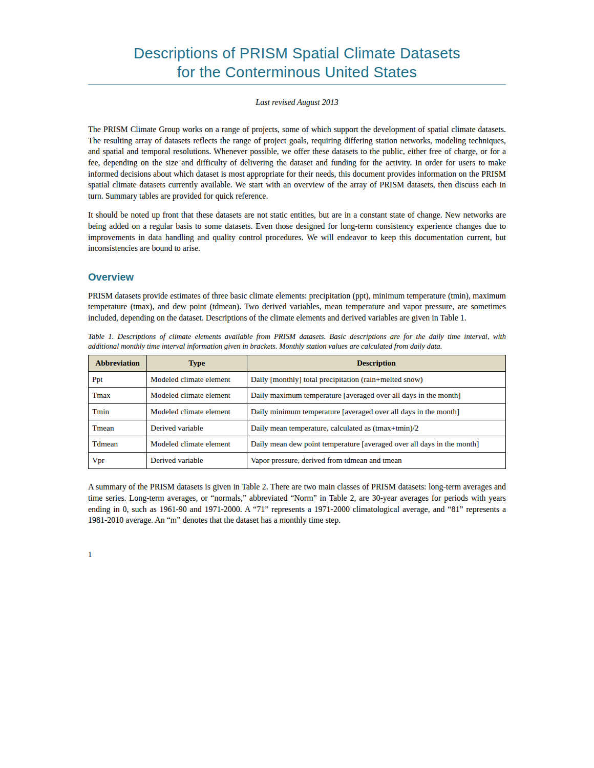Descriptions of PRISM Spatial Climate Datasets
for the Conterminous United States
Last revised August 2013
The PRISM Climate Group works on a range of projects, some of which support the development of spatial climate datasets. The resulting array of datasets reflects the range of project goals, requiring differing station networks, modeling techniques, and spatial and temporal resolutions. Whenever possible, we offer these datasets to the public, either free of charge, or for a fee, depending on the size and difficulty of delivering the dataset and funding for the activity. In order for users to make informed decisions about which dataset is most appropriate for their needs, this document provides information on the PRISM spatial climate datasets currently available. We start with an overview of the array of PRISM datasets, then discuss each in turn. Summary tables are provided for quick reference.
It should be noted up front that these datasets are not static entities, but are in a constant state of change. New networks are being added on a regular basis to some datasets. Even those designed for long-term consistency experience changes due to improvements in data handling and quality control procedures. We will endeavor to keep this documentation current, but inconsistencies are bound to arise.
Overview
PRISM datasets provide estimates of three basic climate elements: precipitation (ppt), minimum temperature (tmin), maximum temperature (tmax), and dew point (tdmean). Two derived variables, mean temperature and vapor pressure, are sometimes included, depending on the dataset. Descriptions of the climate elements and derived variables are given in Table 1.
Table 1. Descriptions of climate elements available from PRISM datasets. Basic descriptions are for the daily time interval, with additional monthly time interval information given in brackets. Monthly station values are calculated from daily data.
| Abbreviation | Type | Description |
| --- | --- | --- |
| Ppt | Modeled climate element | Daily [monthly] total precipitation (rain+melted snow) |
| Tmax | Modeled climate element | Daily maximum temperature [averaged over all days in the month] |
| Tmin | Modeled climate element | Daily minimum temperature [averaged over all days in the month] |
| Tmean | Derived variable | Daily mean temperature, calculated as (tmax+tmin)/2 |
| Tdmean | Modeled climate element | Daily mean dew point temperature [averaged over all days in the month] |
| Vpr | Derived variable | Vapor pressure, derived from tdmean and tmean |
A summary of the PRISM datasets is given in Table 2. There are two main classes of PRISM datasets: long-term averages and time series. Long-term averages, or “normals,” abbreviated “Norm” in Table 2, are 30-year averages for periods with years ending in 0, such as 1961-90 and 1971-2000. A “71” represents a 1971-2000 climatological average, and “81” represents a 1981-2010 average. An “m” denotes that the dataset has a monthly time step.
1